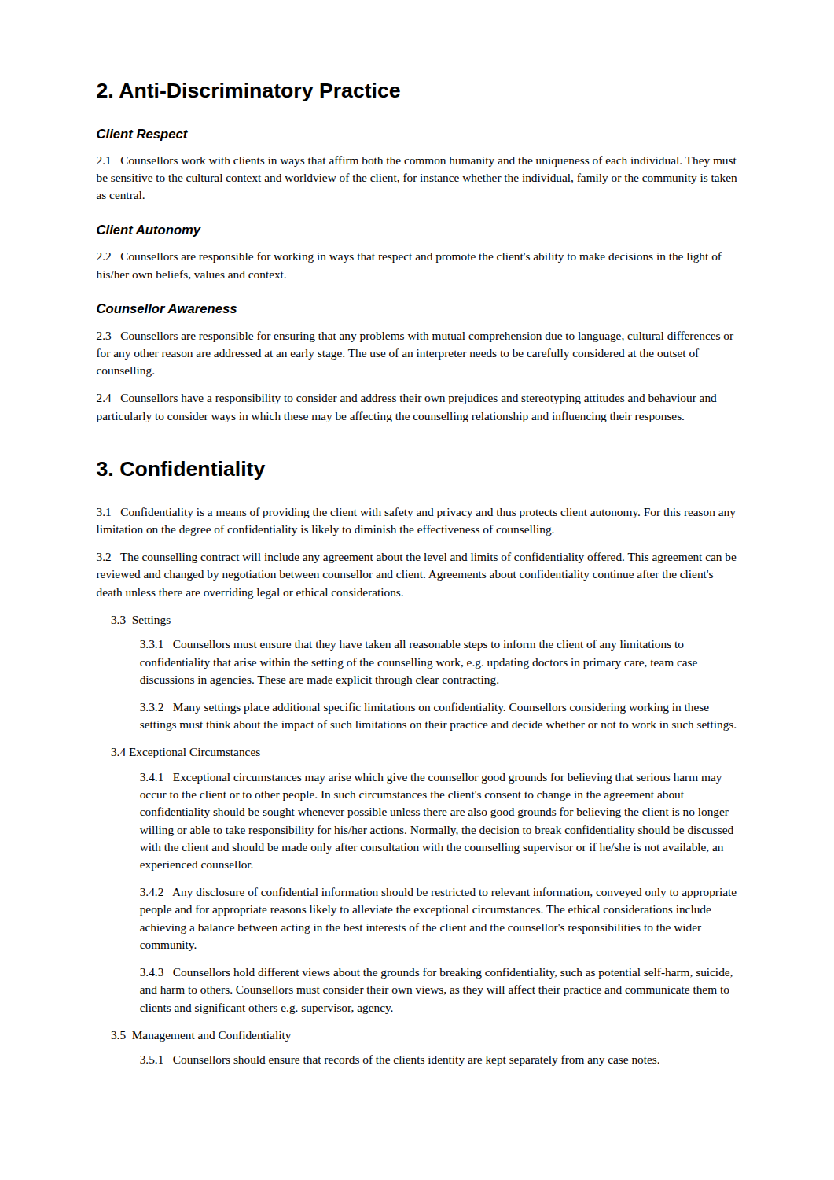2. Anti-Discriminatory Practice
Client Respect
2.1 Counsellors work with clients in ways that affirm both the common humanity and the uniqueness of each individual. They must be sensitive to the cultural context and worldview of the client, for instance whether the individual, family or the community is taken as central.
Client Autonomy
2.2 Counsellors are responsible for working in ways that respect and promote the client's ability to make decisions in the light of his/her own beliefs, values and context.
Counsellor Awareness
2.3 Counsellors are responsible for ensuring that any problems with mutual comprehension due to language, cultural differences or for any other reason are addressed at an early stage. The use of an interpreter needs to be carefully considered at the outset of counselling.
2.4 Counsellors have a responsibility to consider and address their own prejudices and stereotyping attitudes and behaviour and particularly to consider ways in which these may be affecting the counselling relationship and influencing their responses.
3. Confidentiality
3.1 Confidentiality is a means of providing the client with safety and privacy and thus protects client autonomy. For this reason any limitation on the degree of confidentiality is likely to diminish the effectiveness of counselling.
3.2 The counselling contract will include any agreement about the level and limits of confidentiality offered. This agreement can be reviewed and changed by negotiation between counsellor and client. Agreements about confidentiality continue after the client's death unless there are overriding legal or ethical considerations.
3.3 Settings
3.3.1 Counsellors must ensure that they have taken all reasonable steps to inform the client of any limitations to confidentiality that arise within the setting of the counselling work, e.g. updating doctors in primary care, team case discussions in agencies. These are made explicit through clear contracting.
3.3.2 Many settings place additional specific limitations on confidentiality. Counsellors considering working in these settings must think about the impact of such limitations on their practice and decide whether or not to work in such settings.
3.4 Exceptional Circumstances
3.4.1 Exceptional circumstances may arise which give the counsellor good grounds for believing that serious harm may occur to the client or to other people. In such circumstances the client's consent to change in the agreement about confidentiality should be sought whenever possible unless there are also good grounds for believing the client is no longer willing or able to take responsibility for his/her actions. Normally, the decision to break confidentiality should be discussed with the client and should be made only after consultation with the counselling supervisor or if he/she is not available, an experienced counsellor.
3.4.2 Any disclosure of confidential information should be restricted to relevant information, conveyed only to appropriate people and for appropriate reasons likely to alleviate the exceptional circumstances. The ethical considerations include achieving a balance between acting in the best interests of the client and the counsellor's responsibilities to the wider community.
3.4.3 Counsellors hold different views about the grounds for breaking confidentiality, such as potential self-harm, suicide, and harm to others. Counsellors must consider their own views, as they will affect their practice and communicate them to clients and significant others e.g. supervisor, agency.
3.5 Management and Confidentiality
3.5.1 Counsellors should ensure that records of the clients identity are kept separately from any case notes.